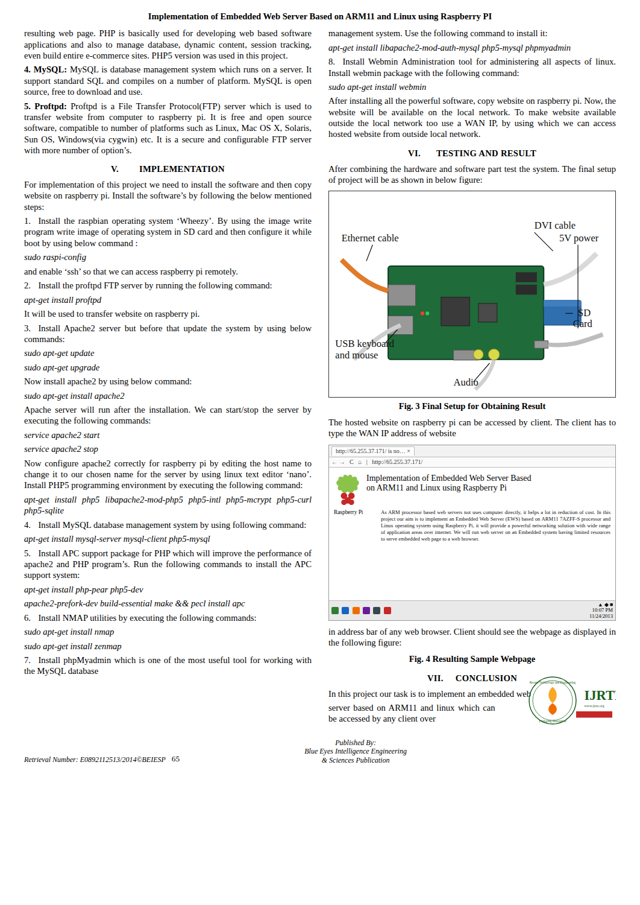Implementation of Embedded Web Server Based on ARM11 and Linux using Raspberry PI
resulting web page. PHP is basically used for developing web based software applications and also to manage database, dynamic content, session tracking, even build entire e-commerce sites. PHP5 version was used in this project.
4. MySQL: MySQL is database management system which runs on a server. It support standard SQL and compiles on a number of platform. MySQL is open source, free to download and use.
5. Proftpd: Proftpd is a File Transfer Protocol(FTP) server which is used to transfer website from computer to raspberry pi. It is free and open source software, compatible to number of platforms such as Linux, Mac OS X, Solaris, Sun OS, Windows(via cygwin) etc. It is a secure and configurable FTP server with more number of option’s.
V. IMPLEMENTATION
For implementation of this project we need to install the software and then copy website on raspberry pi. Install the software’s by following the below mentioned steps:
1. Install the raspbian operating system ‘Wheezy’. By using the image write program write image of operating system in SD card and then configure it while boot by using below command :
sudo raspi-config
and enable ‘ssh’ so that we can access raspberry pi remotely.
2. Install the proftpd FTP server by running the following command:
apt-get install proftpd
It will be used to transfer website on raspberry pi.
3. Install Apache2 server but before that update the system by using below commands:
sudo apt-get update
sudo apt-get upgrade
Now install apache2 by using below command:
sudo apt-get install apache2
Apache server will run after the installation. We can start/stop the server by executing the following commands:
service apache2 start
service apache2 stop
Now configure apache2 correctly for raspberry pi by editing the host name to change it to our chosen name for the server by using linux text editor ‘nano’. Install PHP5 programming environment by executing the following command:
apt-get install php5 libapache2-mod-php5 php5-intl php5-mcrypt php5-curl php5-sqlite
4. Install MySQL database management system by using following command:
apt-get install mysql-server mysql-client php5-mysql
5. Install APC support package for PHP which will improve the performance of apache2 and PHP program’s. Run the following commands to install the APC support system:
apt-get install php-pear php5-dev
apache2-prefork-dev build-essential make && pecl install apc
6. Install NMAP utilities by executing the following commands:
sudo apt-get install nmap
sudo apt-get install zenmap
7. Install phpMyadmin which is one of the most useful tool for working with the MySQL database
management system. Use the following command to install it:
apt-get install libapache2-mod-auth-mysql php5-mysql phpmyadmin
8. Install Webmin Administration tool for administering all aspects of linux. Install webmin package with the following command:
sudo apt-get install webmin
After installing all the powerful software, copy website on raspberry pi. Now, the website will be available on the local network. To make website available outside the local network too use a WAN IP, by using which we can access hosted website from outside local network.
VI. TESTING AND RESULT
After combining the hardware and software part test the system. The final setup of project will be as shown in below figure:
DVI cable Ethernet cable 5V power USB keyboard and mouse SD Card Audio
Fig. 3 Final Setup for Obtaining Result
The hosted website on raspberry pi can be accessed by client. The client has to type the WAN IP address of website
http://65.255.37.171/ is no… ×
← → C ⌂ | http://65.255.37.171/
Implementation of Embedded Web Server Based
on ARM11 and Linux using Raspberry Pi
Raspberry Pi
As ARM processor based web servers not uses computer directly, it helps a lot in reduction of cost. In this project our aim is to implement an Embedded Web Server (EWS) based on ARM11 7AZFF-S processor and Linux operating system using Raspberry Pi, it will provide a powerful networking solution with wide range of application areas over internet. We will run web server on an Embedded system having limited resources to serve embedded web page to a web browser.
▲ ◆ ■
10:07 PM
11/24/2013
in address bar of any web browser. Client should see the webpage as displayed in the following figure:
Fig. 4 Resulting Sample Webpage
VII. CONCLUSION
In this project our task is to implement an embedded web
server based on ARM11 and linux which can be accessed by any client over
Exploring Innovation Recent Technology and Engineering IJRTE www.ijrte.org
Retrieval Number: E0892112513/2014©BEIESP
65
Published By:
Blue Eyes Intelligence Engineering
& Sciences Publication